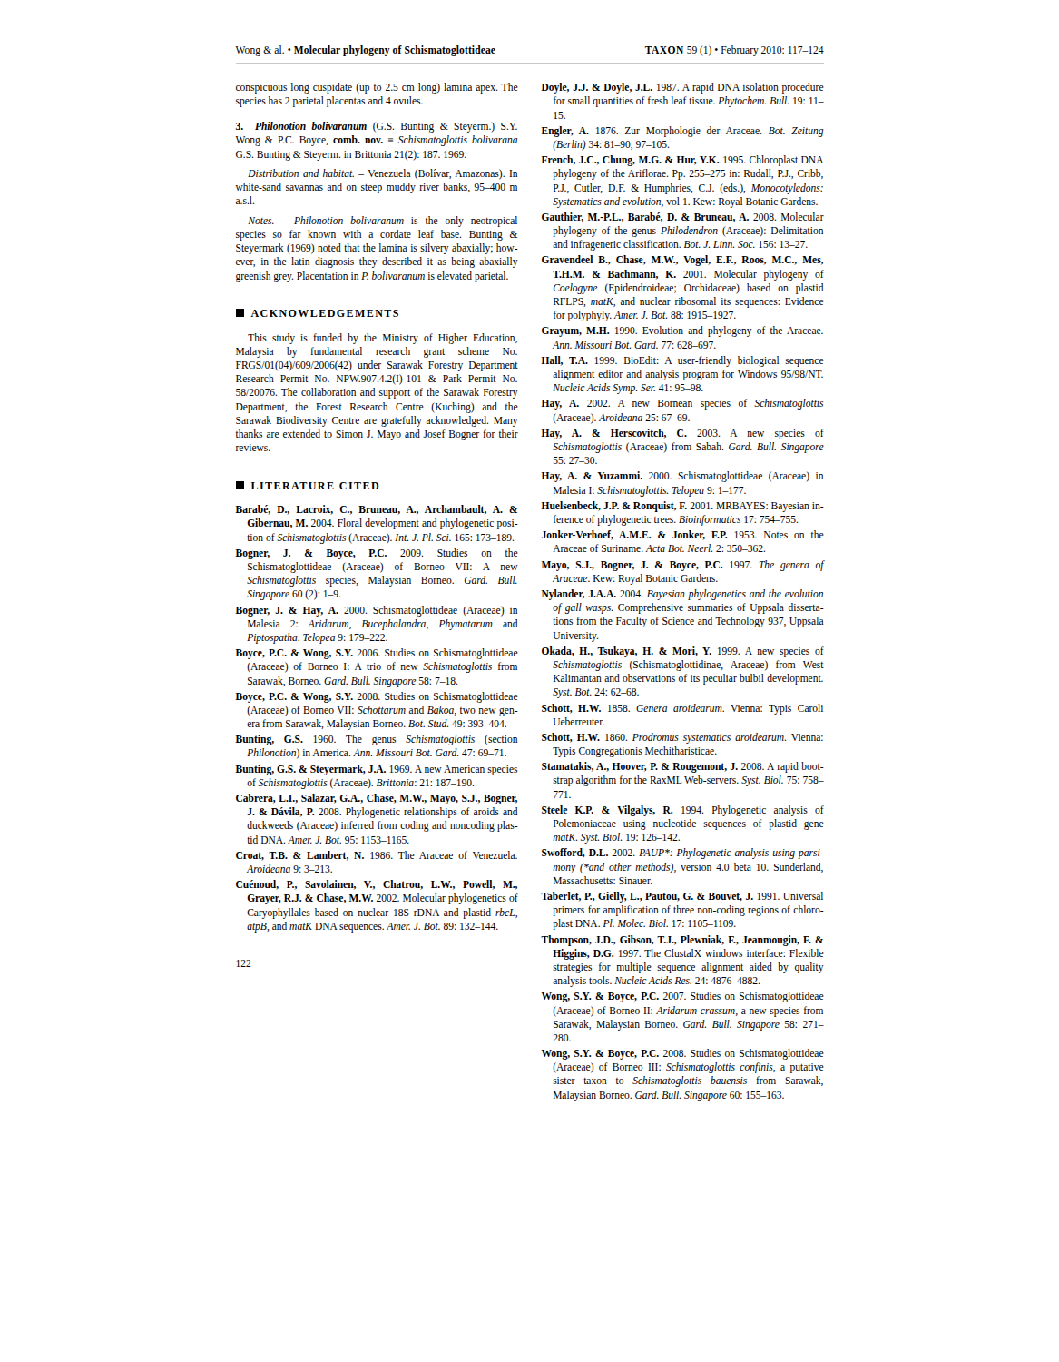Wong & al. • Molecular phylogeny of Schismatoglottideae
TAXON 59 (1) • February 2010: 117–124
conspicuous long cuspidate (up to 2.5 cm long) lamina apex. The species has 2 parietal placentas and 4 ovules.
3. Philonotion bolivaranum (G.S. Bunting & Steyerm.) S.Y. Wong & P.C. Boyce, comb. nov. ≡ Schismatoglottis bolivarana G.S. Bunting & Steyerm. in Brittonia 21(2): 187. 1969.
Distribution and habitat. – Venezuela (Bolívar, Amazonas). In white-sand savannas and on steep muddy river banks, 95–400 m a.s.l.
Notes. – Philonotion bolivaranum is the only neotropical species so far known with a cordate leaf base. Bunting & Steyermark (1969) noted that the lamina is silvery abaxially; however, in the latin diagnosis they described it as being abaxially greenish grey. Placentation in P. bolivaranum is elevated parietal.
ACKNOWLEDGEMENTS
This study is funded by the Ministry of Higher Education, Malaysia by fundamental research grant scheme No. FRGS/01(04)/609/2006(42) under Sarawak Forestry Department Research Permit No. NPW.907.4.2(I)-101 & Park Permit No. 58/20076. The collaboration and support of the Sarawak Forestry Department, the Forest Research Centre (Kuching) and the Sarawak Biodiversity Centre are gratefully acknowledged. Many thanks are extended to Simon J. Mayo and Josef Bogner for their reviews.
LITERATURE CITED
Barabé, D., Lacroix, C., Bruneau, A., Archambault, A. & Gibernau, M. 2004. Floral development and phylogenetic position of Schismatoglottis (Araceae). Int. J. Pl. Sci. 165: 173–189.
Bogner, J. & Boyce, P.C. 2009. Studies on the Schismatoglottideae (Araceae) of Borneo VII: A new Schismatoglottis species, Malaysian Borneo. Gard. Bull. Singapore 60 (2): 1–9.
Bogner, J. & Hay, A. 2000. Schismatoglottideae (Araceae) in Malesia 2: Aridarum, Bucephalandra, Phymatarum and Piptospatha. Telopea 9: 179–222.
Boyce, P.C. & Wong, S.Y. 2006. Studies on Schismatoglottideae (Araceae) of Borneo I: A trio of new Schismatoglottis from Sarawak, Borneo. Gard. Bull. Singapore 58: 7–18.
Boyce, P.C. & Wong, S.Y. 2008. Studies on Schismatoglottideae (Araceae) of Borneo VII: Schottarum and Bakoa, two new genera from Sarawak, Malaysian Borneo. Bot. Stud. 49: 393–404.
Bunting, G.S. 1960. The genus Schismatoglottis (section Philonotion) in America. Ann. Missouri Bot. Gard. 47: 69–71.
Bunting, G.S. & Steyermark, J.A. 1969. A new American species of Schismatoglottis (Araceae). Brittonia: 21: 187–190.
Cabrera, L.I., Salazar, G.A., Chase, M.W., Mayo, S.J., Bogner, J. & Dávila, P. 2008. Phylogenetic relationships of aroids and duckweeds (Araceae) inferred from coding and noncoding plastid DNA. Amer. J. Bot. 95: 1153–1165.
Croat, T.B. & Lambert, N. 1986. The Araceae of Venezuela. Aroideana 9: 3–213.
Cuénoud, P., Savolainen, V., Chatrou, L.W., Powell, M., Grayer, R.J. & Chase, M.W. 2002. Molecular phylogenetics of Caryophyllales based on nuclear 18S rDNA and plastid rbcL, atpB, and matK DNA sequences. Amer. J. Bot. 89: 132–144.
122
Doyle, J.J. & Doyle, J.L. 1987. A rapid DNA isolation procedure for small quantities of fresh leaf tissue. Phytochem. Bull. 19: 11–15.
Engler, A. 1876. Zur Morphologie der Araceae. Bot. Zeitung (Berlin) 34: 81–90, 97–105.
French, J.C., Chung, M.G. & Hur, Y.K. 1995. Chloroplast DNA phylogeny of the Ariflorae. Pp. 255–275 in: Rudall, P.J., Cribb, P.J., Cutler, D.F. & Humphries, C.J. (eds.), Monocotyledons: Systematics and evolution, vol 1. Kew: Royal Botanic Gardens.
Gauthier, M.-P.L., Barabé, D. & Bruneau, A. 2008. Molecular phylogeny of the genus Philodendron (Araceae): Delimitation and infrageneric classification. Bot. J. Linn. Soc. 156: 13–27.
Gravendeel B., Chase, M.W., Vogel, E.F., Roos, M.C., Mes, T.H.M. & Bachmann, K. 2001. Molecular phylogeny of Coelogyne (Epidendroideae; Orchidaceae) based on plastid RFLPS, matK, and nuclear ribosomal its sequences: Evidence for polyphyly. Amer. J. Bot. 88: 1915–1927.
Grayum, M.H. 1990. Evolution and phylogeny of the Araceae. Ann. Missouri Bot. Gard. 77: 628–697.
Hall, T.A. 1999. BioEdit: A user-friendly biological sequence alignment editor and analysis program for Windows 95/98/NT. Nucleic Acids Symp. Ser. 41: 95–98.
Hay, A. 2002. A new Bornean species of Schismatoglottis (Araceae). Aroideana 25: 67–69.
Hay, A. & Herscovitch, C. 2003. A new species of Schismatoglottis (Araceae) from Sabah. Gard. Bull. Singapore 55: 27–30.
Hay, A. & Yuzammi. 2000. Schismatoglottideae (Araceae) in Malesia I: Schismatoglottis. Telopea 9: 1–177.
Huelsenbeck, J.P. & Ronquist, F. 2001. MRBAYES: Bayesian inference of phylogenetic trees. Bioinformatics 17: 754–755.
Jonker-Verhoef, A.M.E. & Jonker, F.P. 1953. Notes on the Araceae of Suriname. Acta Bot. Neerl. 2: 350–362.
Mayo, S.J., Bogner, J. & Boyce, P.C. 1997. The genera of Araceae. Kew: Royal Botanic Gardens.
Nylander, J.A.A. 2004. Bayesian phylogenetics and the evolution of gall wasps. Comprehensive summaries of Uppsala dissertations from the Faculty of Science and Technology 937, Uppsala University.
Okada, H., Tsukaya, H. & Mori, Y. 1999. A new species of Schismatoglottis (Schismatoglottidinae, Araceae) from West Kalimantan and observations of its peculiar bulbil development. Syst. Bot. 24: 62–68.
Schott, H.W. 1858. Genera aroidearum. Vienna: Typis Caroli Ueberreuter.
Schott, H.W. 1860. Prodromus systematics aroidearum. Vienna: Typis Congregationis Mechitharisticae.
Stamatakis, A., Hoover, P. & Rougemont, J. 2008. A rapid bootstrap algorithm for the RaxML Web-servers. Syst. Biol. 75: 758–771.
Steele K.P. & Vilgalys, R. 1994. Phylogenetic analysis of Polemoniaceae using nucleotide sequences of plastid gene matK. Syst. Biol. 19: 126–142.
Swofford, D.L. 2002. PAUP*: Phylogenetic analysis using parsimony (*and other methods), version 4.0 beta 10. Sunderland, Massachusetts: Sinauer.
Taberlet, P., Gielly, L., Pautou, G. & Bouvet, J. 1991. Universal primers for amplification of three non-coding regions of chloroplast DNA. Pl. Molec. Biol. 17: 1105–1109.
Thompson, J.D., Gibson, T.J., Plewniak, F., Jeanmougin, F. & Higgins, D.G. 1997. The ClustalX windows interface: Flexible strategies for multiple sequence alignment aided by quality analysis tools. Nucleic Acids Res. 24: 4876–4882.
Wong, S.Y. & Boyce, P.C. 2007. Studies on Schismatoglottideae (Araceae) of Borneo II: Aridarum crassum, a new species from Sarawak, Malaysian Borneo. Gard. Bull. Singapore 58: 271–280.
Wong, S.Y. & Boyce, P.C. 2008. Studies on Schismatoglottideae (Araceae) of Borneo III: Schismatoglottis confinis, a putative sister taxon to Schismatoglottis bauensis from Sarawak, Malaysian Borneo. Gard. Bull. Singapore 60: 155–163.